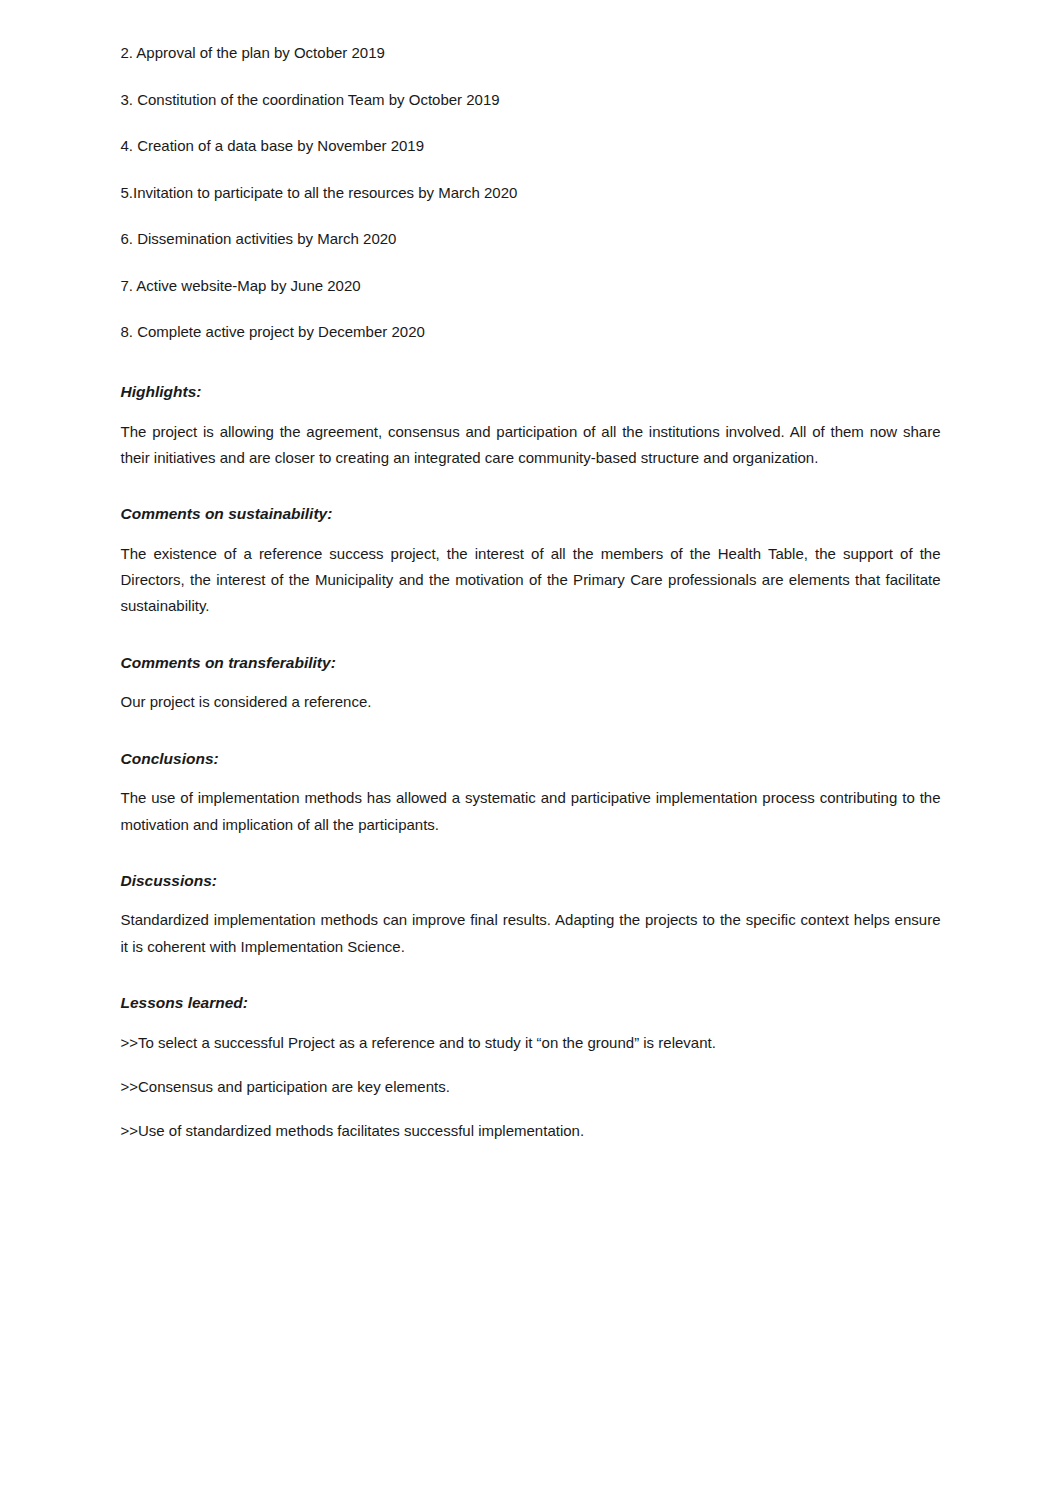2. Approval of the plan by October 2019
3. Constitution of the coordination Team by October 2019
4. Creation of a data base by November 2019
5.Invitation to participate to all the resources by March 2020
6. Dissemination activities by March 2020
7. Active website-Map by June 2020
8. Complete active project by December 2020
Highlights:
The project is allowing the agreement, consensus and participation of all the institutions involved. All of them now share their initiatives and are closer to creating an integrated care community-based structure and organization.
Comments on sustainability:
The existence of a reference success project, the interest of all the members of the Health Table, the support of the Directors, the interest of the Municipality and the motivation of the Primary Care professionals are elements that facilitate sustainability.
Comments on transferability:
Our project is considered a reference.
Conclusions:
The use of implementation methods has allowed a systematic and participative implementation process contributing to the motivation and implication of all the participants.
Discussions:
Standardized implementation methods can improve final results. Adapting the projects to the specific context helps ensure it is coherent with Implementation Science.
Lessons learned:
>>To select a successful Project as a reference and to study it “on the ground” is relevant.
>>Consensus and participation are key elements.
>>Use of standardized methods facilitates successful implementation.